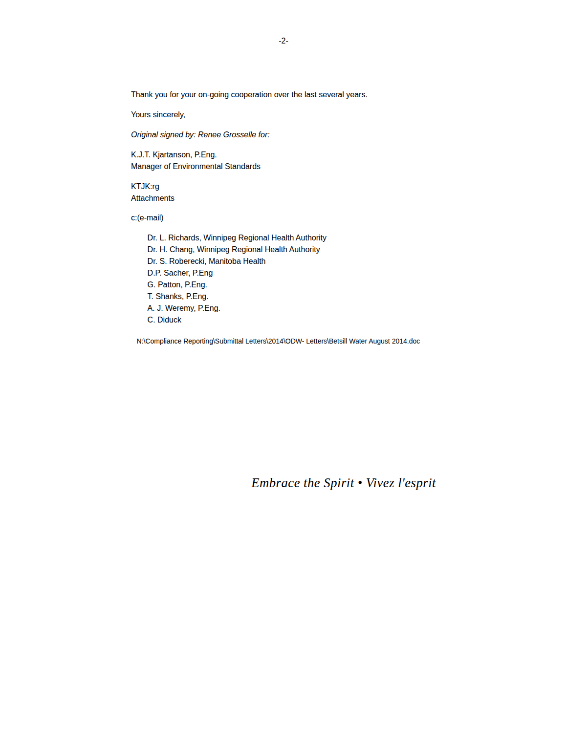-2-
Thank you for your on-going cooperation over the last several years.
Yours sincerely,
Original signed by: Renee Grosselle for:
K.J.T. Kjartanson, P.Eng.
Manager of Environmental Standards
KTJK:rg
Attachments
c:(e-mail)
Dr. L. Richards, Winnipeg Regional Health Authority
Dr. H. Chang, Winnipeg Regional Health Authority
Dr. S. Roberecki, Manitoba Health
D.P. Sacher, P.Eng
G. Patton, P.Eng.
T. Shanks, P.Eng.
A. J. Weremy, P.Eng.
C. Diduck
N:\Compliance Reporting\Submittal Letters\2014\ODW- Letters\Betsill Water August 2014.doc
Embrace the Spirit • Vivez l'esprit